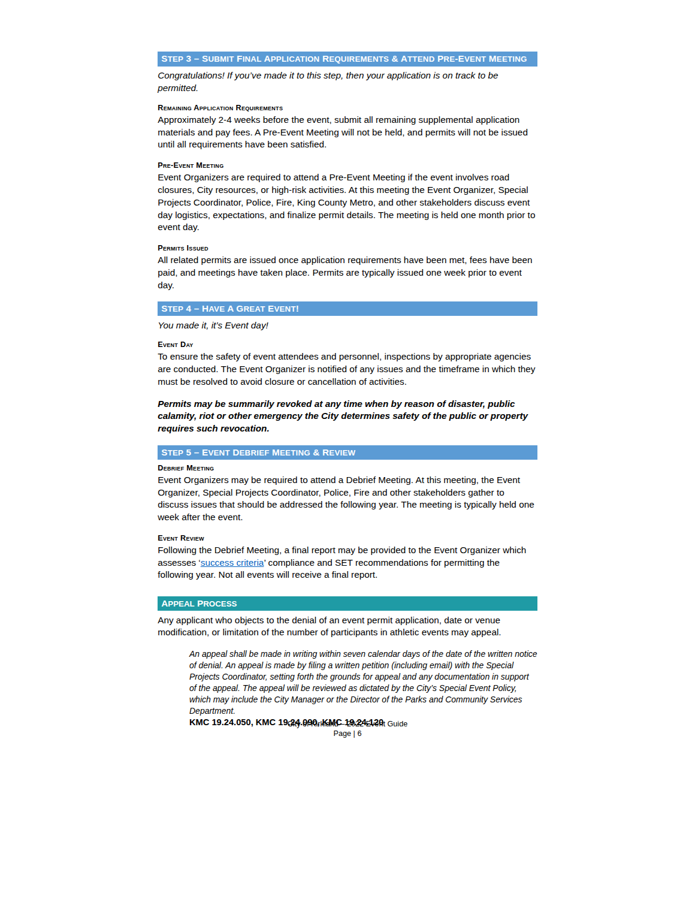STEP 3 – SUBMIT FINAL APPLICATION REQUIREMENTS & ATTEND PRE-EVENT MEETING
Congratulations! If you’ve made it to this step, then your application is on track to be permitted.
Remaining Application Requirements
Approximately 2-4 weeks before the event, submit all remaining supplemental application materials and pay fees. A Pre-Event Meeting will not be held, and permits will not be issued until all requirements have been satisfied.
Pre-Event Meeting
Event Organizers are required to attend a Pre-Event Meeting if the event involves road closures, City resources, or high-risk activities. At this meeting the Event Organizer, Special Projects Coordinator, Police, Fire, King County Metro, and other stakeholders discuss event day logistics, expectations, and finalize permit details. The meeting is held one month prior to event day.
Permits Issued
All related permits are issued once application requirements have been met, fees have been paid, and meetings have taken place. Permits are typically issued one week prior to event day.
STEP 4 – HAVE A GREAT EVENT!
You made it, it’s Event day!
Event Day
To ensure the safety of event attendees and personnel, inspections by appropriate agencies are conducted. The Event Organizer is notified of any issues and the timeframe in which they must be resolved to avoid closure or cancellation of activities.
Permits may be summarily revoked at any time when by reason of disaster, public calamity, riot or other emergency the City determines safety of the public or property requires such revocation.
STEP 5 – EVENT DEBRIEF MEETING & REVIEW
Debrief Meeting
Event Organizers may be required to attend a Debrief Meeting. At this meeting, the Event Organizer, Special Projects Coordinator, Police, Fire and other stakeholders gather to discuss issues that should be addressed the following year. The meeting is typically held one week after the event.
Event Review
Following the Debrief Meeting, a final report may be provided to the Event Organizer which assesses ‘success criteria’ compliance and SET recommendations for permitting the following year. Not all events will receive a final report.
APPEAL PROCESS
Any applicant who objects to the denial of an event permit application, date or venue modification, or limitation of the number of participants in athletic events may appeal.
An appeal shall be made in writing within seven calendar days of the date of the written notice of denial. An appeal is made by filing a written petition (including email) with the Special Projects Coordinator, setting forth the grounds for appeal and any documentation in support of the appeal. The appeal will be reviewed as dictated by the City’s Special Event Policy, which may include the City Manager or the Director of the Parks and Community Services Department.
KMC 19.24.050, KMC 19.24.090, KMC 19.24.120
City of Kirkland – 2022 Event Guide
Page | 6